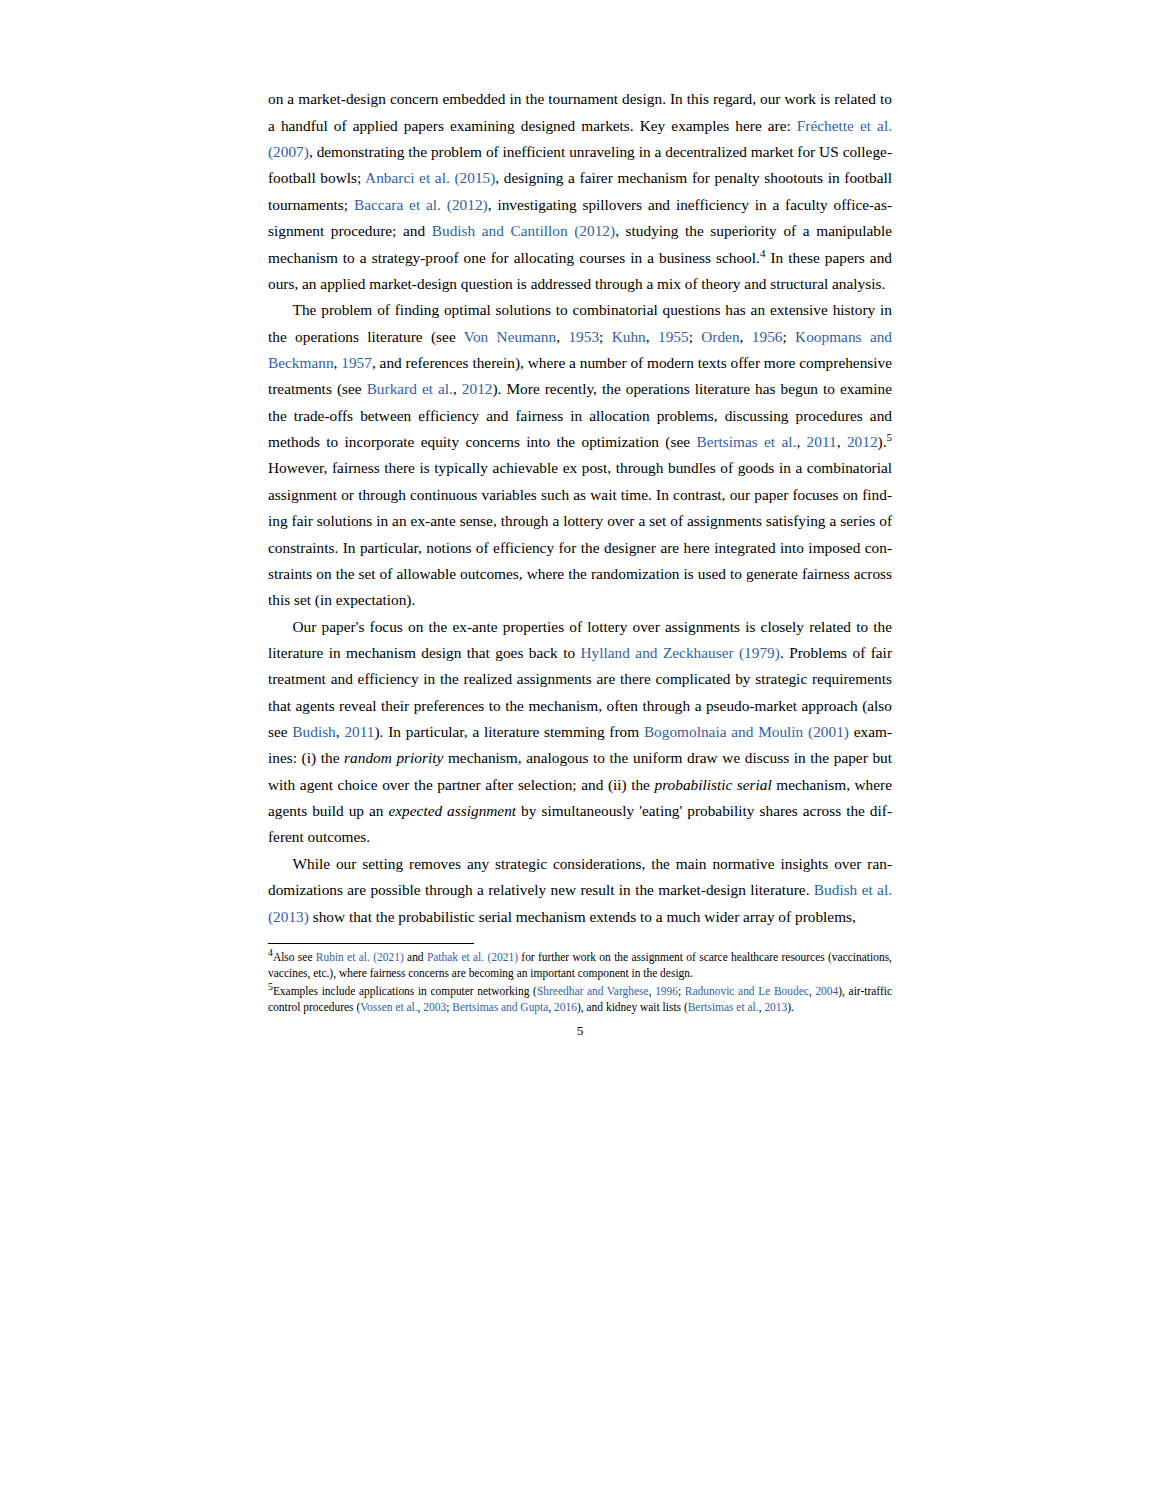on a market-design concern embedded in the tournament design. In this regard, our work is related to a handful of applied papers examining designed markets. Key examples here are: Fréchette et al. (2007), demonstrating the problem of inefficient unraveling in a decentralized market for US college-football bowls; Anbarci et al. (2015), designing a fairer mechanism for penalty shootouts in football tournaments; Baccara et al. (2012), investigating spillovers and inefficiency in a faculty office-assignment procedure; and Budish and Cantillon (2012), studying the superiority of a manipulable mechanism to a strategy-proof one for allocating courses in a business school.4 In these papers and ours, an applied market-design question is addressed through a mix of theory and structural analysis.
The problem of finding optimal solutions to combinatorial questions has an extensive history in the operations literature (see Von Neumann, 1953; Kuhn, 1955; Orden, 1956; Koopmans and Beckmann, 1957, and references therein), where a number of modern texts offer more comprehensive treatments (see Burkard et al., 2012). More recently, the operations literature has begun to examine the trade-offs between efficiency and fairness in allocation problems, discussing procedures and methods to incorporate equity concerns into the optimization (see Bertsimas et al., 2011, 2012).5 However, fairness there is typically achievable ex post, through bundles of goods in a combinatorial assignment or through continuous variables such as wait time. In contrast, our paper focuses on finding fair solutions in an ex-ante sense, through a lottery over a set of assignments satisfying a series of constraints. In particular, notions of efficiency for the designer are here integrated into imposed constraints on the set of allowable outcomes, where the randomization is used to generate fairness across this set (in expectation).
Our paper's focus on the ex-ante properties of lottery over assignments is closely related to the literature in mechanism design that goes back to Hylland and Zeckhauser (1979). Problems of fair treatment and efficiency in the realized assignments are there complicated by strategic requirements that agents reveal their preferences to the mechanism, often through a pseudo-market approach (also see Budish, 2011). In particular, a literature stemming from Bogomolnaia and Moulin (2001) examines: (i) the random priority mechanism, analogous to the uniform draw we discuss in the paper but with agent choice over the partner after selection; and (ii) the probabilistic serial mechanism, where agents build up an expected assignment by simultaneously 'eating' probability shares across the different outcomes.
While our setting removes any strategic considerations, the main normative insights over randomizations are possible through a relatively new result in the market-design literature. Budish et al. (2013) show that the probabilistic serial mechanism extends to a much wider array of problems,
4Also see Rubin et al. (2021) and Pathak et al. (2021) for further work on the assignment of scarce healthcare resources (vaccinations, vaccines, etc.), where fairness concerns are becoming an important component in the design.
5Examples include applications in computer networking (Shreedhar and Varghese, 1996; Radunovic and Le Boudec, 2004), air-traffic control procedures (Vossen et al., 2003; Bertsimas and Gupta, 2016), and kidney wait lists (Bertsimas et al., 2013).
5